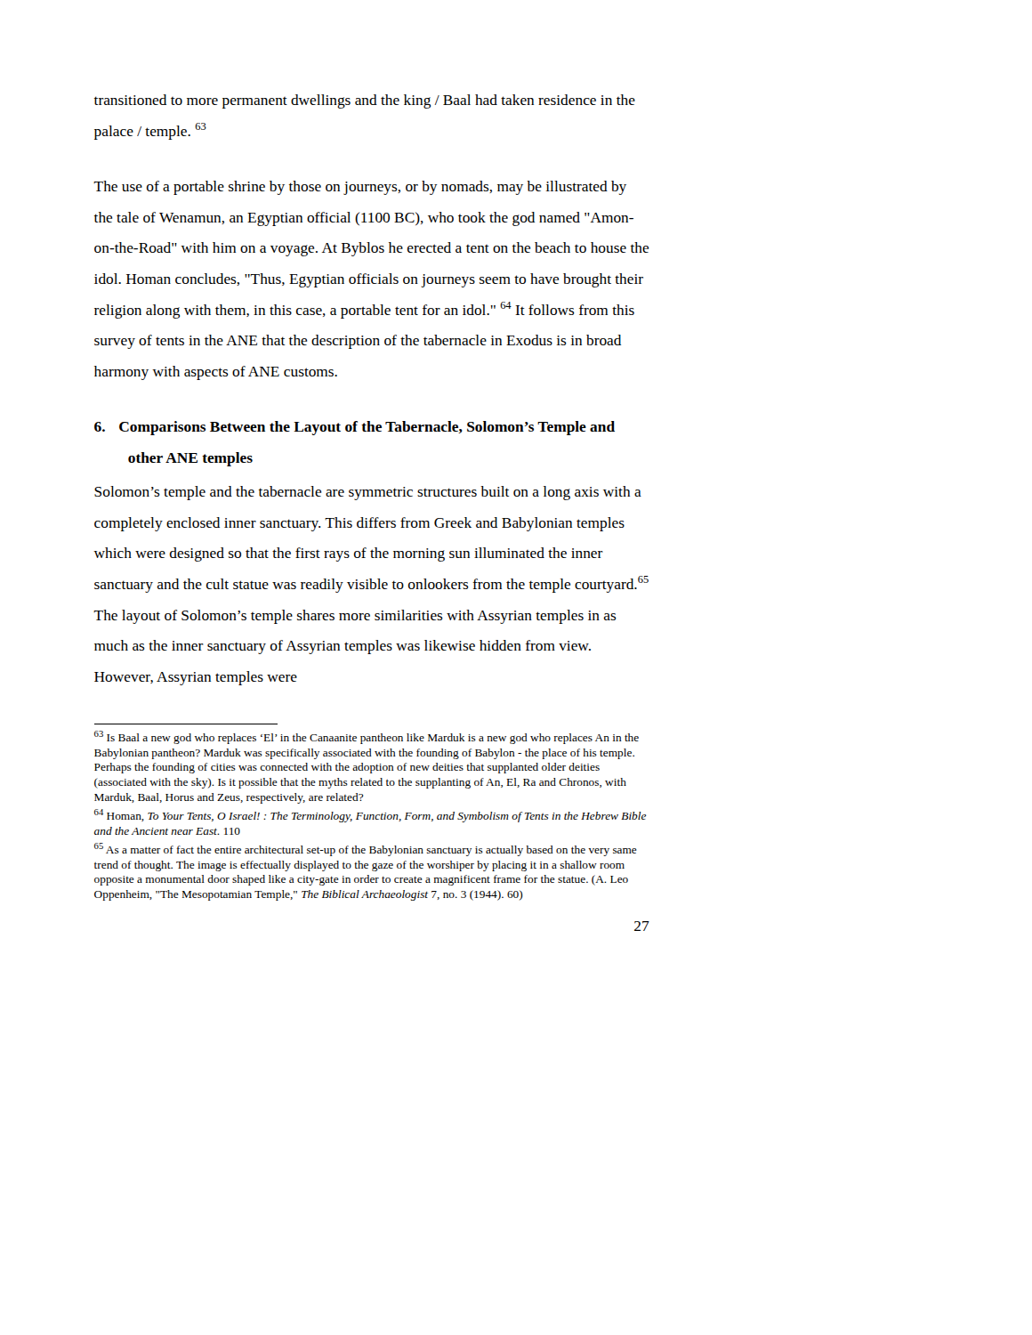transitioned to more permanent dwellings and the king / Baal had taken residence in the palace / temple. 63
The use of a portable shrine by those on journeys, or by nomads, may be illustrated by the tale of Wenamun, an Egyptian official (1100 BC), who took the god named "Amon-on-the-Road" with him on a voyage. At Byblos he erected a tent on the beach to house the idol. Homan concludes, "Thus, Egyptian officials on journeys seem to have brought their religion along with them, in this case, a portable tent for an idol." 64 It follows from this survey of tents in the ANE that the description of the tabernacle in Exodus is in broad harmony with aspects of ANE customs.
6. Comparisons Between the Layout of the Tabernacle, Solomon’s Temple and other ANE temples
Solomon’s temple and the tabernacle are symmetric structures built on a long axis with a completely enclosed inner sanctuary. This differs from Greek and Babylonian temples which were designed so that the first rays of the morning sun illuminated the inner sanctuary and the cult statue was readily visible to onlookers from the temple courtyard.65 The layout of Solomon’s temple shares more similarities with Assyrian temples in as much as the inner sanctuary of Assyrian temples was likewise hidden from view. However, Assyrian temples were
63 Is Baal a new god who replaces ‘El’ in the Canaanite pantheon like Marduk is a new god who replaces An in the Babylonian pantheon? Marduk was specifically associated with the founding of Babylon - the place of his temple. Perhaps the founding of cities was connected with the adoption of new deities that supplanted older deities (associated with the sky). Is it possible that the myths related to the supplanting of An, El, Ra and Chronos, with Marduk, Baal, Horus and Zeus, respectively, are related?
64 Homan, To Your Tents, O Israel! : The Terminology, Function, Form, and Symbolism of Tents in the Hebrew Bible and the Ancient near East. 110
65 As a matter of fact the entire architectural set-up of the Babylonian sanctuary is actually based on the very same trend of thought. The image is effectually displayed to the gaze of the worshiper by placing it in a shallow room opposite a monumental door shaped like a city-gate in order to create a magnificent frame for the statue. (A. Leo Oppenheim, "The Mesopotamian Temple," The Biblical Archaeologist 7, no. 3 (1944). 60)
27